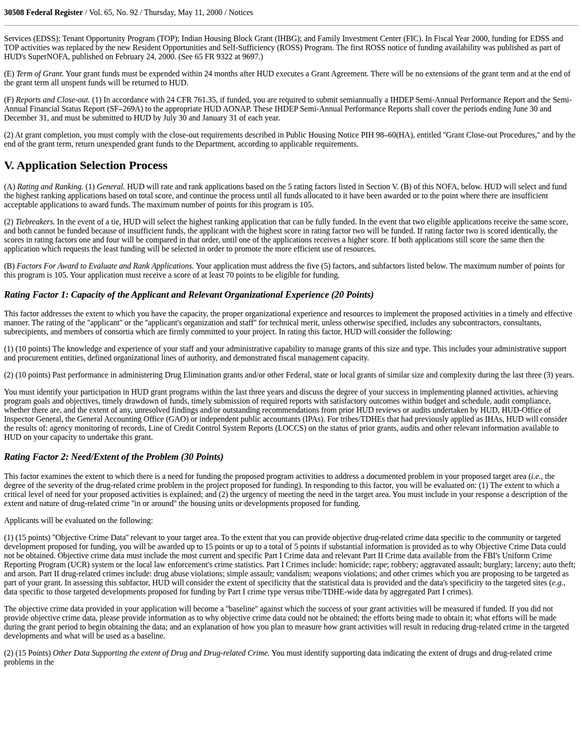30508 Federal Register / Vol. 65, No. 92 / Thursday, May 11, 2000 / Notices
Services (EDSS); Tenant Opportunity Program (TOP); Indian Housing Block Grant (IHBG); and Family Investment Center (FIC). In Fiscal Year 2000, funding for EDSS and TOP activities was replaced by the new Resident Opportunities and Self-Sufficiency (ROSS) Program. The first ROSS notice of funding availability was published as part of HUD's SuperNOFA, published on February 24, 2000. (See 65 FR 9322 at 9697.)
(E) Term of Grant. Your grant funds must be expended within 24 months after HUD executes a Grant Agreement. There will be no extensions of the grant term and at the end of the grant term all unspent funds will be returned to HUD.
(F) Reports and Close-out. (1) In accordance with 24 CFR 761.35, if funded, you are required to submit semiannually a IHDEP Semi-Annual Performance Report and the Semi-Annual Financial Status Report (SF–269A) to the appropriate HUD AONAP. These IHDEP Semi-Annual Performance Reports shall cover the periods ending June 30 and December 31, and must be submitted to HUD by July 30 and January 31 of each year.
(2) At grant completion, you must comply with the close-out requirements described in Public Housing Notice PIH 98–60(HA), entitled ''Grant Close-out Procedures,'' and by the end of the grant term, return unexpended grant funds to the Department, according to applicable requirements.
V. Application Selection Process
(A) Rating and Ranking. (1) General. HUD will rate and rank applications based on the 5 rating factors listed in Section V. (B) of this NOFA, below. HUD will select and fund the highest ranking applications based on total score, and continue the process until all funds allocated to it have been awarded or to the point where there are insufficient acceptable applications to award funds. The maximum number of points for this program is 105.
(2) Tiebreakers. In the event of a tie, HUD will select the highest ranking application that can be fully funded. In the event that two eligible applications receive the same score, and both cannot be funded because of insufficient funds, the applicant with the highest score in rating factor two will be funded. If rating factor two is scored identically, the scores in rating factors one and four will be compared in that order, until one of the applications receives a higher score. If both applications still score the same then the application which requests the least funding will be selected in order to promote the more efficient use of resources.
(B) Factors For Award to Evaluate and Rank Applications. Your application must address the five (5) factors, and subfactors listed below. The maximum number of points for this program is 105. Your application must receive a score of at least 70 points to be eligible for funding.
Rating Factor 1: Capacity of the Applicant and Relevant Organizational Experience (20 Points)
This factor addresses the extent to which you have the capacity, the proper organizational experience and resources to implement the proposed activities in a timely and effective manner. The rating of the ''applicant'' or the ''applicant's organization and staff'' for technical merit, unless otherwise specified, includes any subcontractors, consultants, subrecipients, and members of consortia which are firmly committed to your project. In rating this factor, HUD will consider the following:
(1) (10 points) The knowledge and experience of your staff and your administrative capability to manage grants of this size and type. This includes your administrative support and procurement entities, defined organizational lines of authority, and demonstrated fiscal management capacity.
(2) (10 points) Past performance in administering Drug Elimination grants and/or other Federal, state or local grants of similar size and complexity during the last three (3) years.
You must identify your participation in HUD grant programs within the last three years and discuss the degree of your success in implementing planned activities, achieving program goals and objectives, timely drawdown of funds, timely submission of required reports with satisfactory outcomes within budget and schedule, audit compliance, whether there are, and the extent of any, unresolved findings and/or outstanding recommendations from prior HUD reviews or audits undertaken by HUD, HUD-Office of Inspector General, the General Accounting Office (GAO) or independent public accountants (IPAs). For tribes/TDHEs that had previously applied as IHAs, HUD will consider the results of: agency monitoring of records, Line of Credit Control System Reports (LOCCS) on the status of prior grants, audits and other relevant information available to HUD on your capacity to undertake this grant.
Rating Factor 2: Need/Extent of the Problem (30 Points)
This factor examines the extent to which there is a need for funding the proposed program activities to address a documented problem in your proposed target area (i.e., the degree of the severity of the drug-related crime problem in the project proposed for funding). In responding to this factor, you will be evaluated on: (1) The extent to which a critical level of need for your proposed activities is explained; and (2) the urgency of meeting the need in the target area. You must include in your response a description of the extent and nature of drug-related crime ''in or around'' the housing units or developments proposed for funding.
Applicants will be evaluated on the following:
(1) (15 points) ''Objective Crime Data'' relevant to your target area. To the extent that you can provide objective drug-related crime data specific to the community or targeted development proposed for funding, you will be awarded up to 15 points or up to a total of 5 points if substantial information is provided as to why Objective Crime Data could not be obtained. Objective crime data must include the most current and specific Part I Crime data and relevant Part II Crime data available from the FBI's Uniform Crime Reporting Program (UCR) system or the local law enforcement's crime statistics. Part I Crimes include: homicide; rape; robbery; aggravated assault; burglary; larceny; auto theft; and arson. Part II drug-related crimes include: drug abuse violations; simple assault; vandalism; weapons violations; and other crimes which you are proposing to be targeted as part of your grant. In assessing this subfactor, HUD will consider the extent of specificity that the statistical data is provided and the data's specificity to the targeted sites (e.g., data specific to those targeted developments proposed for funding by Part I crime type versus tribe/TDHE-wide data by aggregated Part I crimes).
The objective crime data provided in your application will become a ''baseline'' against which the success of your grant activities will be measured if funded. If you did not provide objective crime data, please provide information as to why objective crime data could not be obtained; the efforts being made to obtain it; what efforts will be made during the grant period to begin obtaining the data; and an explanation of how you plan to measure how grant activities will result in reducing drug-related crime in the targeted developments and what will be used as a baseline.
(2) (15 Points) Other Data Supporting the extent of Drug and Drug-related Crime. You must identify supporting data indicating the extent of drugs and drug-related crime problems in the